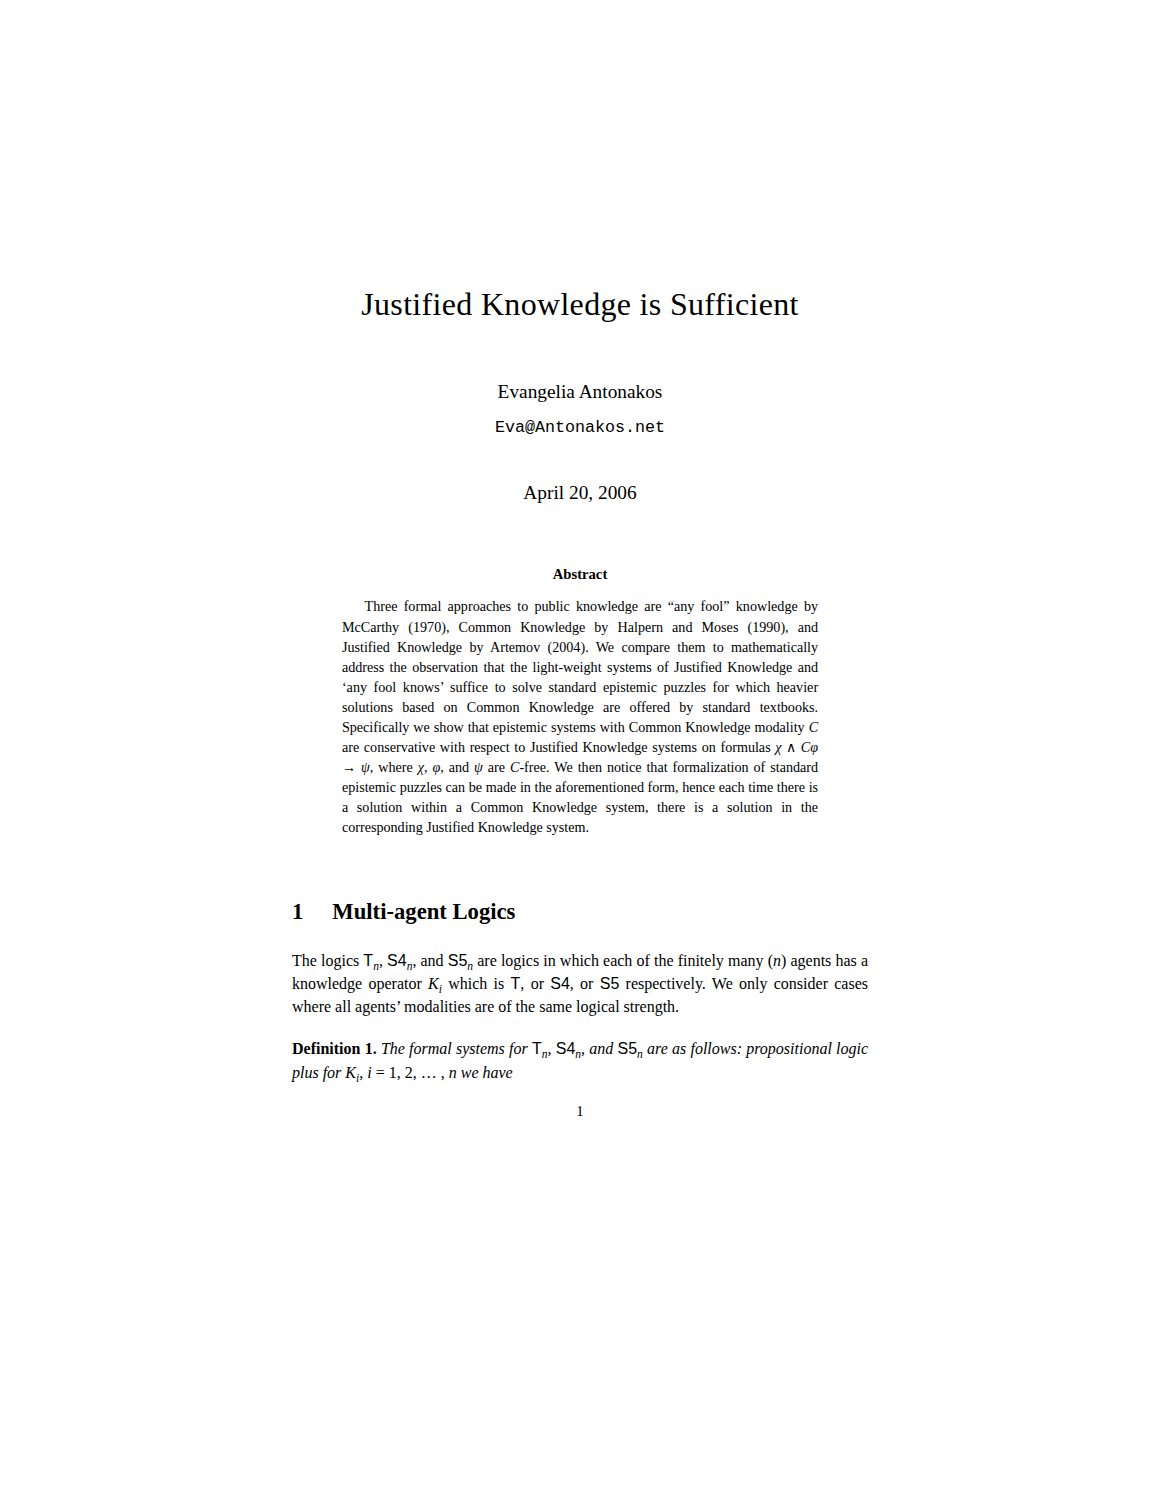Justified Knowledge is Sufficient
Evangelia Antonakos
Eva@Antonakos.net
April 20, 2006
Abstract
Three formal approaches to public knowledge are “any fool” knowledge by McCarthy (1970), Common Knowledge by Halpern and Moses (1990), and Justified Knowledge by Artemov (2004). We compare them to mathematically address the observation that the light-weight systems of Justified Knowledge and ‘any fool knows’ suffice to solve standard epistemic puzzles for which heavier solutions based on Common Knowledge are offered by standard textbooks. Specifically we show that epistemic systems with Common Knowledge modality C are conservative with respect to Justified Knowledge systems on formulas χ ∧ Cφ → ψ, where χ, φ, and ψ are C-free. We then notice that formalization of standard epistemic puzzles can be made in the aforementioned form, hence each time there is a solution within a Common Knowledge system, there is a solution in the corresponding Justified Knowledge system.
1 Multi-agent Logics
The logics Tn, S4n, and S5n are logics in which each of the finitely many (n) agents has a knowledge operator Ki which is T, or S4, or S5 respectively. We only consider cases where all agents’ modalities are of the same logical strength.
Definition 1. The formal systems for Tn, S4n, and S5n are as follows: propositional logic plus for Ki, i = 1, 2, … , n we have
1